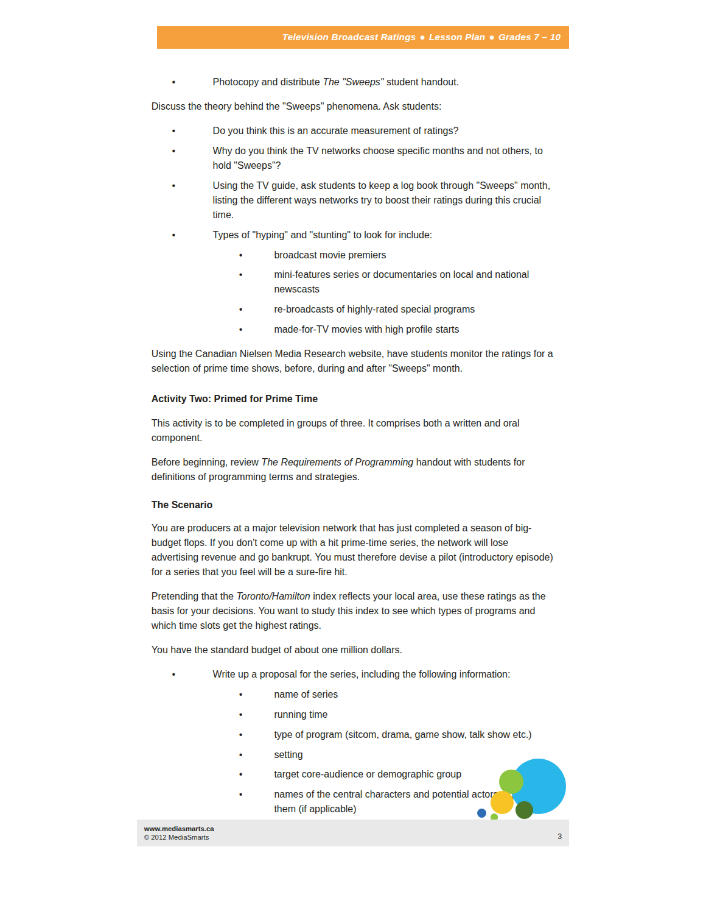Television Broadcast Ratings●Lesson Plan●Grades 7 – 10
Photocopy and distribute The "Sweeps" student handout.
Discuss the theory behind the "Sweeps" phenomena. Ask students:
Do you think this is an accurate measurement of ratings?
Why do you think the TV networks choose specific months and not others, to hold "Sweeps"?
Using the TV guide, ask students to keep a log book through "Sweeps" month, listing the different ways networks try to boost their ratings during this crucial time.
Types of "hyping" and "stunting" to look for include:
broadcast movie premiers
mini-features series or documentaries on local and national newscasts
re-broadcasts of highly-rated special programs
made-for-TV movies with high profile starts
Using the Canadian Nielsen Media Research website, have students monitor the ratings for a selection of prime time shows, before, during and after "Sweeps" month.
Activity Two: Primed for Prime Time
This activity is to be completed in groups of three. It comprises both a written and oral component.
Before beginning, review The Requirements of Programming handout with students for definitions of programming terms and strategies.
The Scenario
You are producers at a major television network that has just completed a season of big-budget flops. If you don't come up with a hit prime-time series, the network will lose advertising revenue and go bankrupt. You must therefore devise a pilot (introductory episode) for a series that you feel will be a sure-fire hit.
Pretending that the Toronto/Hamilton index reflects your local area, use these ratings as the basis for your decisions. You want to study this index to see which types of programs and which time slots get the highest ratings.
You have the standard budget of about one million dollars.
Write up a proposal for the series, including the following information:
name of series
running time
type of program (sitcom, drama, game show, talk show etc.)
setting
target core-audience or demographic group
names of the central characters and potential actors to portray them (if applicable)
day and time the series will air
www.mediasmarts.ca
© 2012 MediaSmarts
3